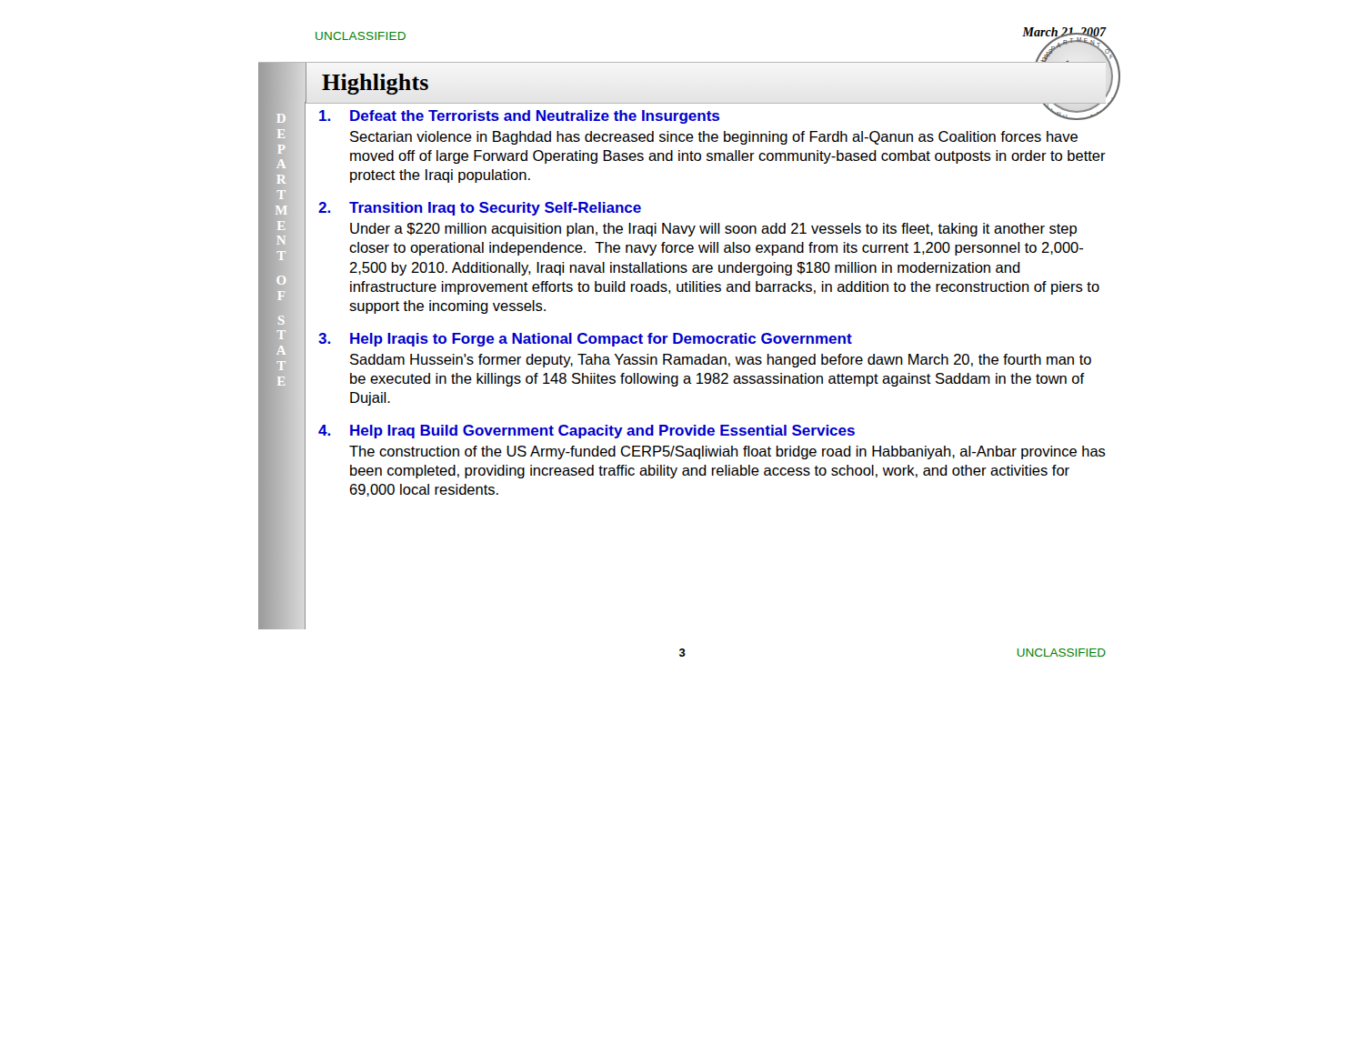UNCLASSIFIED
March 21, 2007
D E P A R T M E N T O F S T A T E U N I T E D S T A T E S
🦅
Highlights
D
E
P
A
R
T
M
E
N
T O
F S
T
A
T
E
Defeat the Terrorists and Neutralize the Insurgents
Sectarian violence in Baghdad has decreased since the beginning of Fardh al-Qanun as Coalition forces have moved off of large Forward Operating Bases and into smaller community-based combat outposts in order to better protect the Iraqi population.
Transition Iraq to Security Self-Reliance
Under a $220 million acquisition plan, the Iraqi Navy will soon add 21 vessels to its fleet, taking it another step closer to operational independence. The navy force will also expand from its current 1,200 personnel to 2,000-2,500 by 2010. Additionally, Iraqi naval installations are undergoing $180 million in modernization and infrastructure improvement efforts to build roads, utilities and barracks, in addition to the reconstruction of piers to support the incoming vessels.
Help Iraqis to Forge a National Compact for Democratic Government
Saddam Hussein's former deputy, Taha Yassin Ramadan, was hanged before dawn March 20, the fourth man to be executed in the killings of 148 Shiites following a 1982 assassination attempt against Saddam in the town of Dujail.
Help Iraq Build Government Capacity and Provide Essential Services
The construction of the US Army-funded CERP5/Saqliwiah float bridge road in Habbaniyah, al-Anbar province has been completed, providing increased traffic ability and reliable access to school, work, and other activities for 69,000 local residents.
3
UNCLASSIFIED